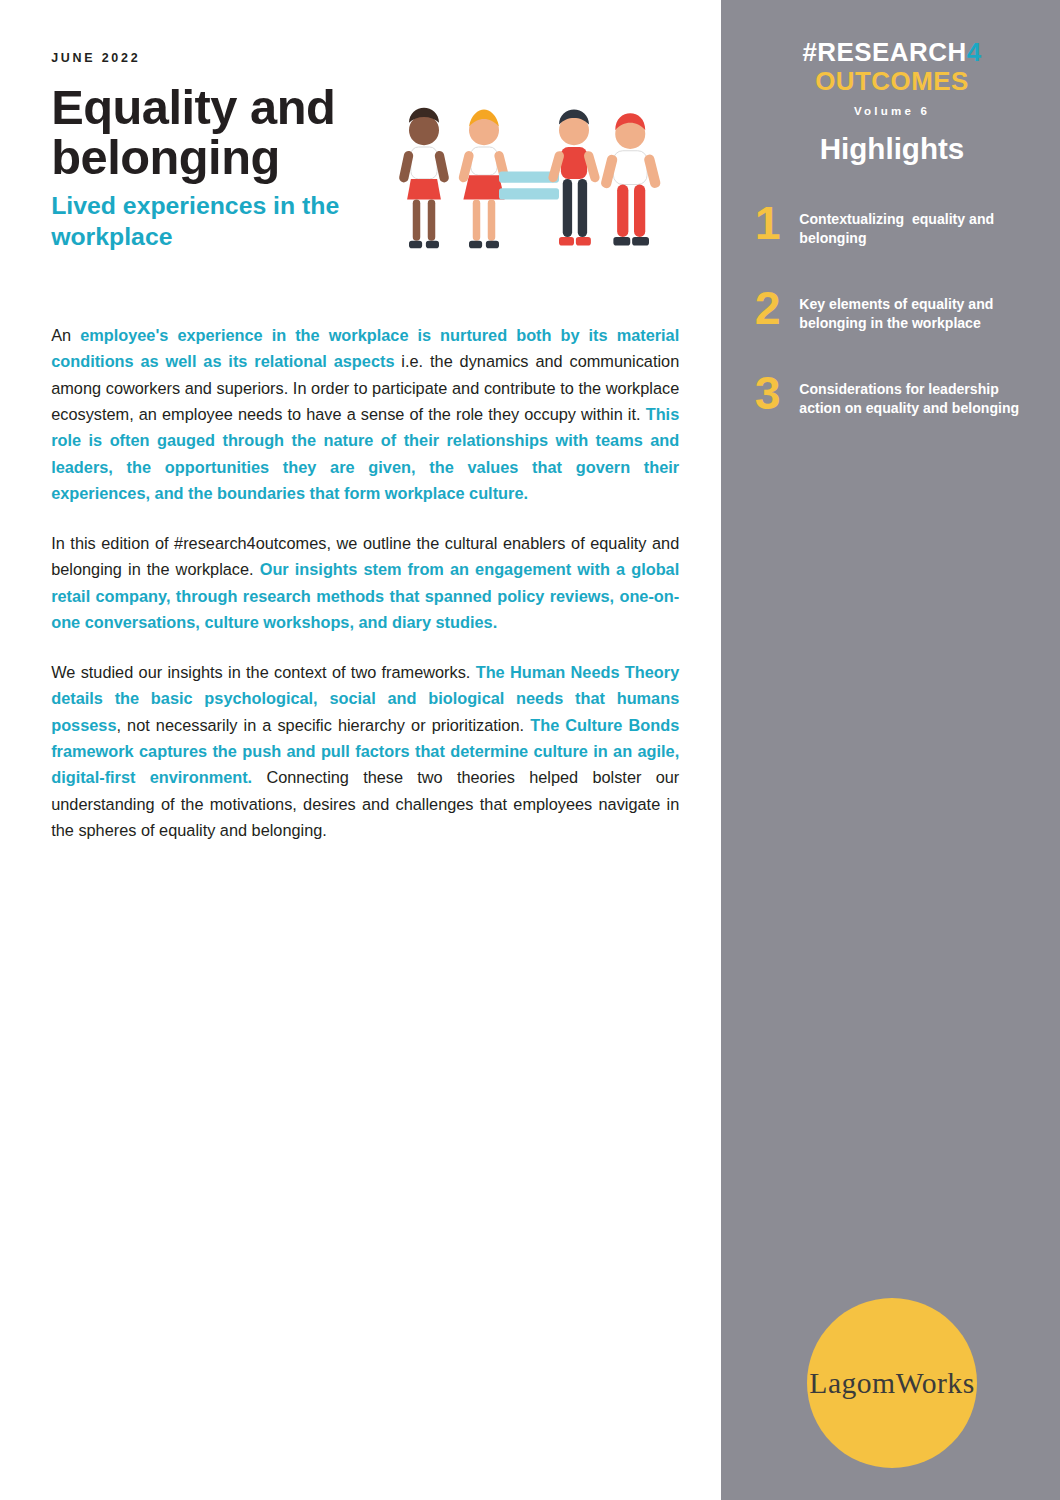June 2022
Equality and
belonging
Lived experiences in the workplace
An employee's experience in the workplace is nurtured both by its material conditions as well as its relational aspects i.e. the dynamics and communication among coworkers and superiors. In order to participate and contribute to the workplace ecosystem, an employee needs to have a sense of the role they occupy within it. This role is often gauged through the nature of their relationships with teams and leaders, the opportunities they are given, the values that govern their experiences, and the boundaries that form workplace culture.
In this edition of #research4outcomes, we outline the cultural enablers of equality and belonging in the workplace. Our insights stem from an engagement with a global retail company, through research methods that spanned policy reviews, one-on-one conversations, culture workshops, and diary studies.
We studied our insights in the context of two frameworks. The Human Needs Theory details the basic psychological, social and biological needs that humans possess, not necessarily in a specific hierarchy or prioritization. The Culture Bonds framework captures the push and pull factors that determine culture in an agile, digital-first environment. Connecting these two theories helped bolster our understanding of the motivations, desires and challenges that employees navigate in the spheres of equality and belonging.
#RESEARCH 4
OUTCOMES
Volume 6
Highlights
1 Contextualizing equality and belonging
2 Key elements of equality and belonging in the workplace
3 Considerations for leadership action on equality and belonging
LagomWorks